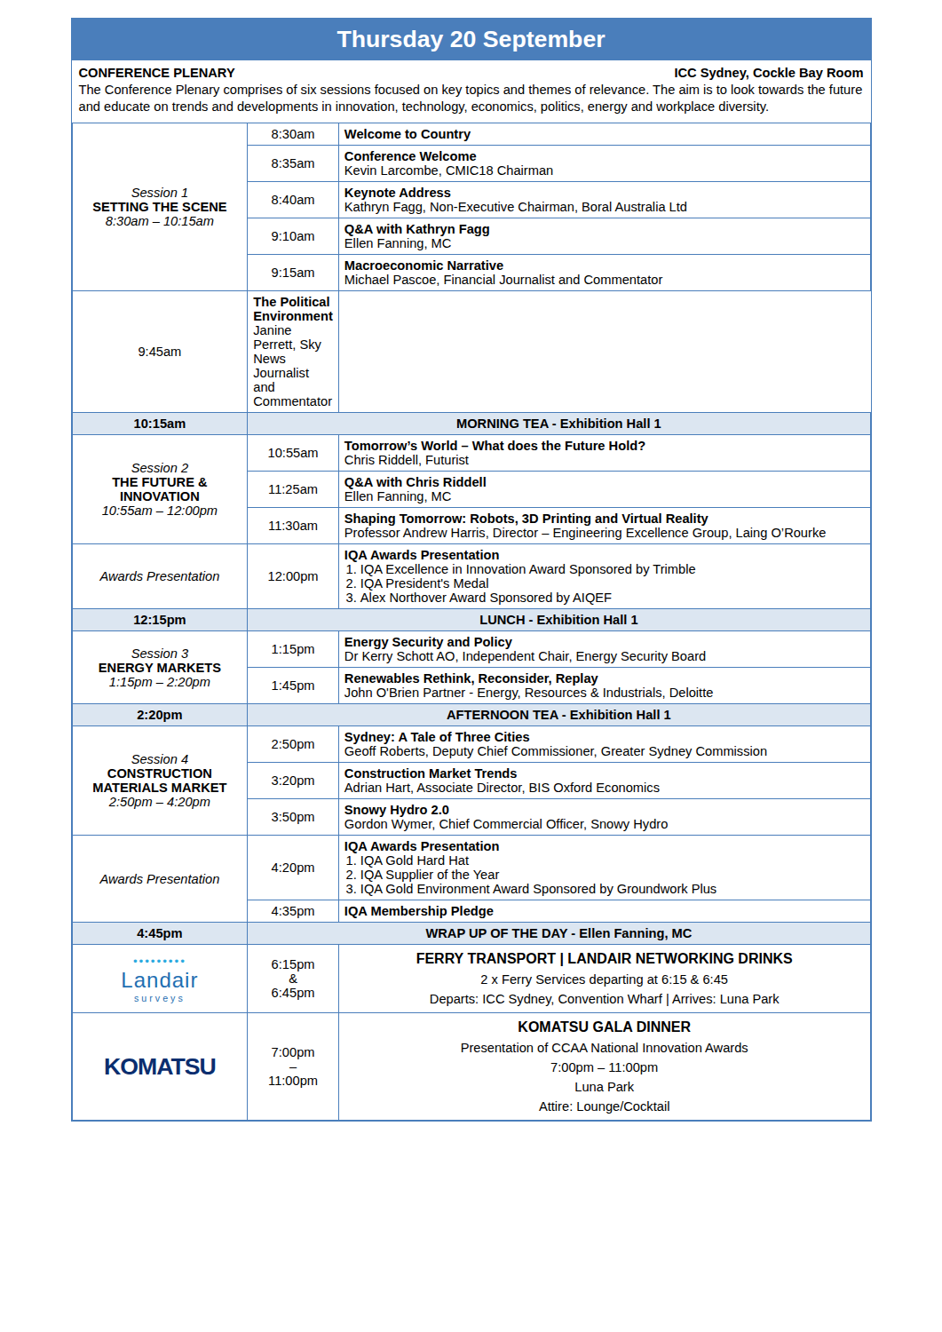Thursday 20 September
CONFERENCE PLENARY ICC Sydney, Cockle Bay Room
The Conference Plenary comprises of six sessions focused on key topics and themes of relevance. The aim is to look towards the future and educate on trends and developments in innovation, technology, economics, politics, energy and workplace diversity.
| Session 1 SETTING THE SCENE 8:30am – 10:15am | 8:30am | Welcome to Country |
| 8:35am | Conference Welcome Kevin Larcombe, CMIC18 Chairman |
| 8:40am | Keynote Address Kathryn Fagg, Non-Executive Chairman, Boral Australia Ltd |
| 9:10am | Q&A with Kathryn Fagg Ellen Fanning, MC |
| 9:15am | Macroeconomic Narrative Michael Pascoe, Financial Journalist and Commentator |
| 9:45am | The Political Environment Janine Perrett, Sky News Journalist and Commentator |
| 10:15am | MORNING TEA - Exhibition Hall 1 |
| Session 2 THE FUTURE & INNOVATION 10:55am – 12:00pm | 10:55am | Tomorrow’s World – What does the Future Hold? Chris Riddell, Futurist |
| 11:25am | Q&A with Chris Riddell Ellen Fanning, MC |
| 11:30am | Shaping Tomorrow: Robots, 3D Printing and Virtual Reality Professor Andrew Harris, Director – Engineering Excellence Group, Laing O’Rourke |
| Awards Presentation | 12:00pm | IQA Awards Presentation IQA Excellence in Innovation Award Sponsored by Trimble IQA President's Medal Alex Northover Award Sponsored by AIQEF |
| 12:15pm | LUNCH - Exhibition Hall 1 |
| Session 3 ENERGY MARKETS 1:15pm – 2:20pm | 1:15pm | Energy Security and Policy Dr Kerry Schott AO, Independent Chair, Energy Security Board |
| 1:45pm | Renewables Rethink, Reconsider, Replay John O'Brien Partner - Energy, Resources & Industrials, Deloitte |
| 2:20pm | AFTERNOON TEA - Exhibition Hall 1 |
| Session 4 CONSTRUCTION MATERIALS MARKET 2:50pm – 4:20pm | 2:50pm | Sydney: A Tale of Three Cities Geoff Roberts, Deputy Chief Commissioner, Greater Sydney Commission |
| 3:20pm | Construction Market Trends Adrian Hart, Associate Director, BIS Oxford Economics |
| 3:50pm | Snowy Hydro 2.0 Gordon Wymer, Chief Commercial Officer, Snowy Hydro |
| Awards Presentation | 4:20pm | IQA Awards Presentation IQA Gold Hard Hat IQA Supplier of the Year IQA Gold Environment Award Sponsored by Groundwork Plus |
| 4:35pm | IQA Membership Pledge |
| 4:45pm | WRAP UP OF THE DAY - Ellen Fanning, MC |
| ••••••••• Landair surveys | 6:15pm & 6:45pm | FERRY TRANSPORT / LANDAIR NETWORKING DRINKS 2 x Ferry Services departing at 6:15 & 6:45 Departs: ICC Sydney, Convention Wharf / Arrives: Luna Park |
| KOMATSU | 7:00pm – 11:00pm | KOMATSU GALA DINNER Presentation of CCAA National Innovation Awards 7:00pm – 11:00pm Luna Park Attire: Lounge/Cocktail |